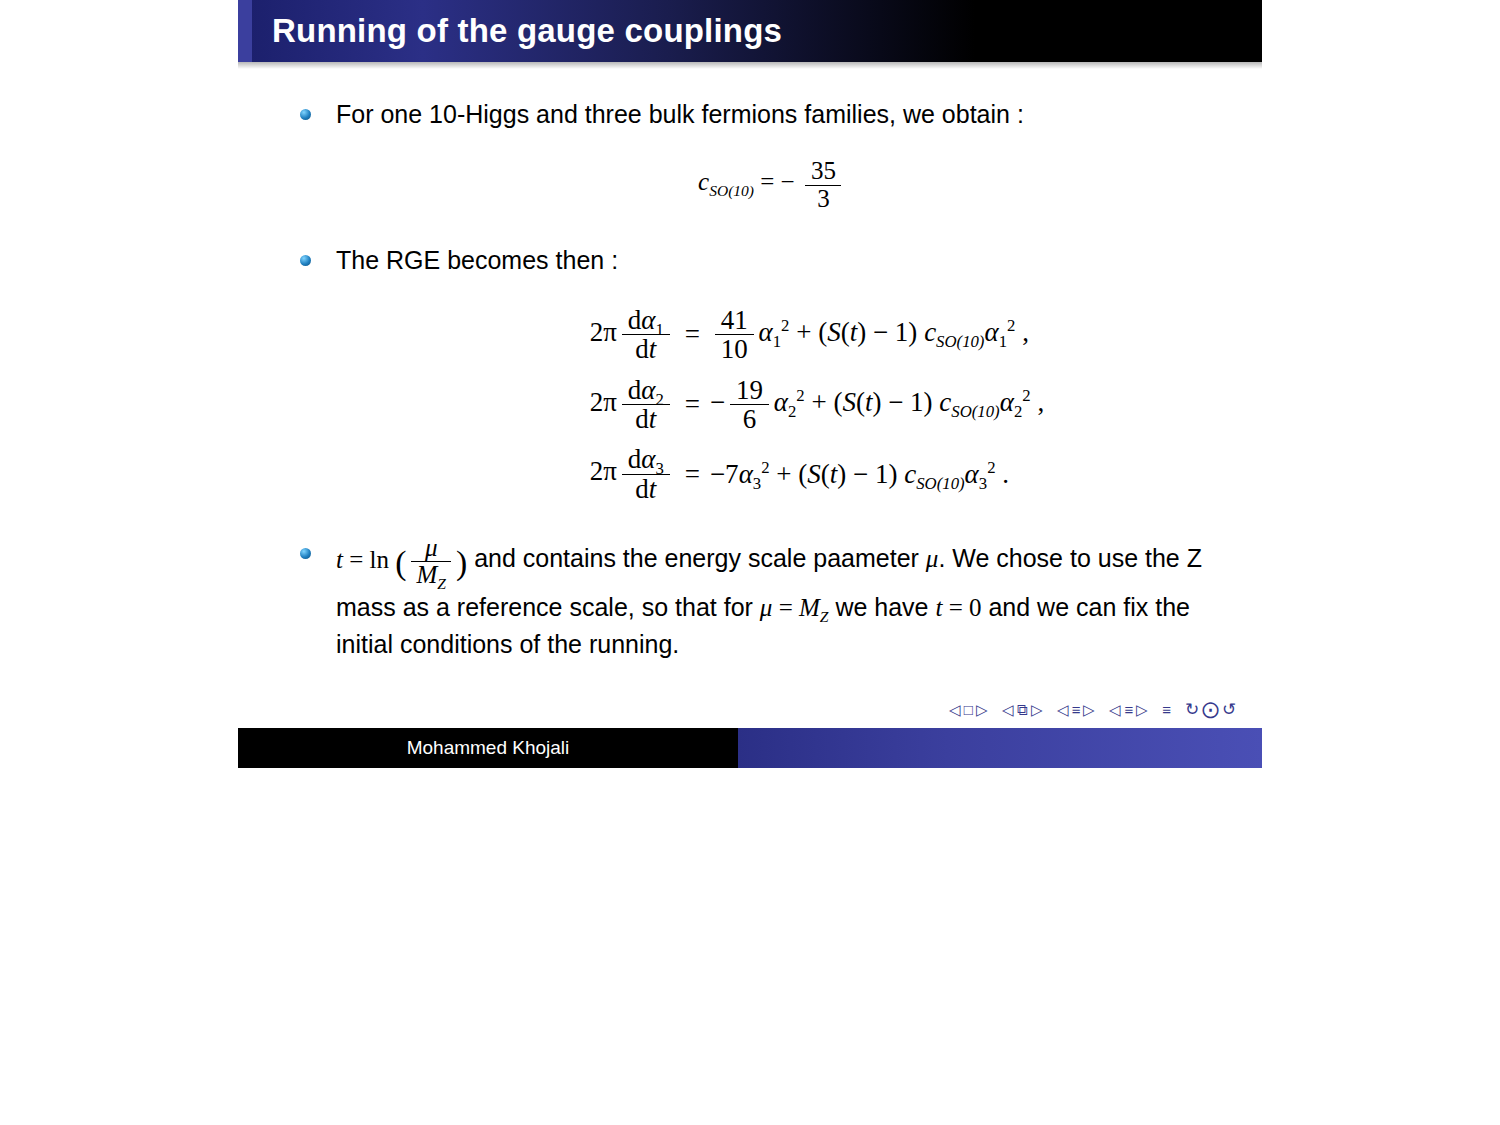Running of the gauge couplings
For one 10-Higgs and three bulk fermions families, we obtain :
cSO(10) = − 353
The RGE becomes then :
| 2π d α 1 d t | = | 41 10 α 1 2 + ( S ( t ) − 1) c SO(10) α 1 2 , |
| 2π d α 2 d t | = | − 19 6 α 2 2 + ( S ( t ) − 1) c SO(10) α 2 2 , |
| 2π d α 3 d t | = | −7 α 3 2 + ( S ( t ) − 1) c SO(10) α 3 2 . |
t = ln (μMZ) and contains the energy scale paameter μ. We chose to use the Z mass as a reference scale, so that for μ = MZ we have t = 0 and we can fix the initial conditions of the running.
◁□▷ ◁⧉▷ ◁≡▷ ◁≡▷ ≡ ↻⨀↺
Mohammed Khojali